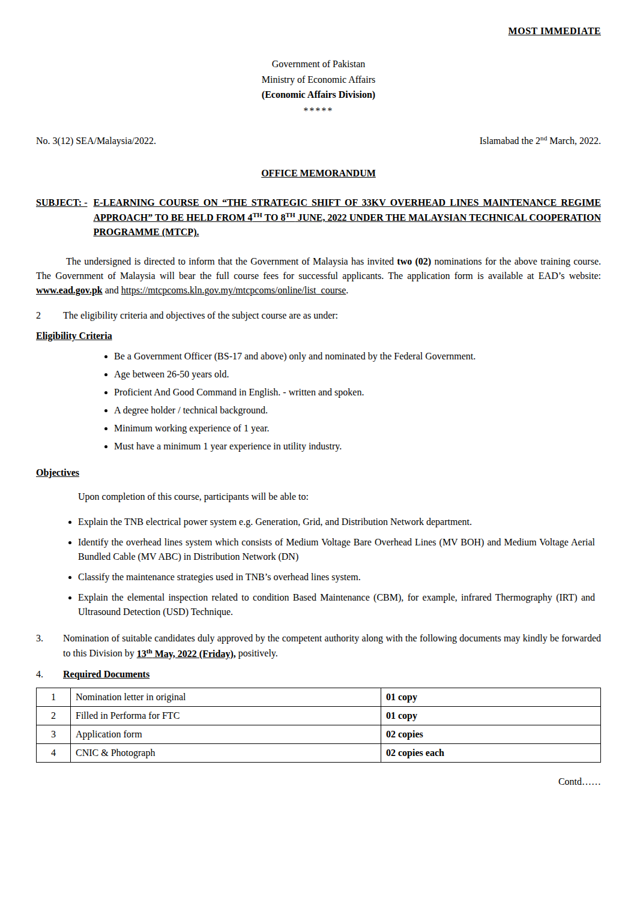MOST IMMEDIATE
Government of Pakistan
Ministry of Economic Affairs
(Economic Affairs Division)
*****
No. 3(12) SEA/Malaysia/2022.
Islamabad the 2nd March, 2022.
OFFICE MEMORANDUM
SUBJECT: -
E-LEARNING COURSE ON “THE STRATEGIC SHIFT OF 33KV OVERHEAD LINES MAINTENANCE REGIME APPROACH” TO BE HELD FROM 4TH TO 8TH JUNE, 2022 UNDER THE MALAYSIAN TECHNICAL COOPERATION PROGRAMME (MTCP).
The undersigned is directed to inform that the Government of Malaysia has invited two (02) nominations for the above training course. The Government of Malaysia will bear the full course fees for successful applicants. The application form is available at EAD’s website: www.ead.gov.pk and https://mtcpcoms.kln.gov.my/mtcpcoms/online/list_course.
2
The eligibility criteria and objectives of the subject course are as under:
Eligibility Criteria
Be a Government Officer (BS-17 and above) only and nominated by the Federal Government.
Age between 26-50 years old.
Proficient And Good Command in English. - written and spoken.
A degree holder / technical background.
Minimum working experience of 1 year.
Must have a minimum 1 year experience in utility industry.
Objectives
Upon completion of this course, participants will be able to:
Explain the TNB electrical power system e.g. Generation, Grid, and Distribution Network department.
Identify the overhead lines system which consists of Medium Voltage Bare Overhead Lines (MV BOH) and Medium Voltage Aerial Bundled Cable (MV ABC) in Distribution Network (DN)
Classify the maintenance strategies used in TNB’s overhead lines system.
Explain the elemental inspection related to condition Based Maintenance (CBM), for example, infrared Thermography (IRT) and Ultrasound Detection (USD) Technique.
3.
Nomination of suitable candidates duly approved by the competent authority along with the following documents may kindly be forwarded to this Division by 13th May, 2022 (Friday), positively.
4.
Required Documents
| 1 | Nomination letter in original | 01 copy |
| 2 | Filled in Performa for FTC | 01 copy |
| 3 | Application form | 02 copies |
| 4 | CNIC & Photograph | 02 copies each |
Contd……